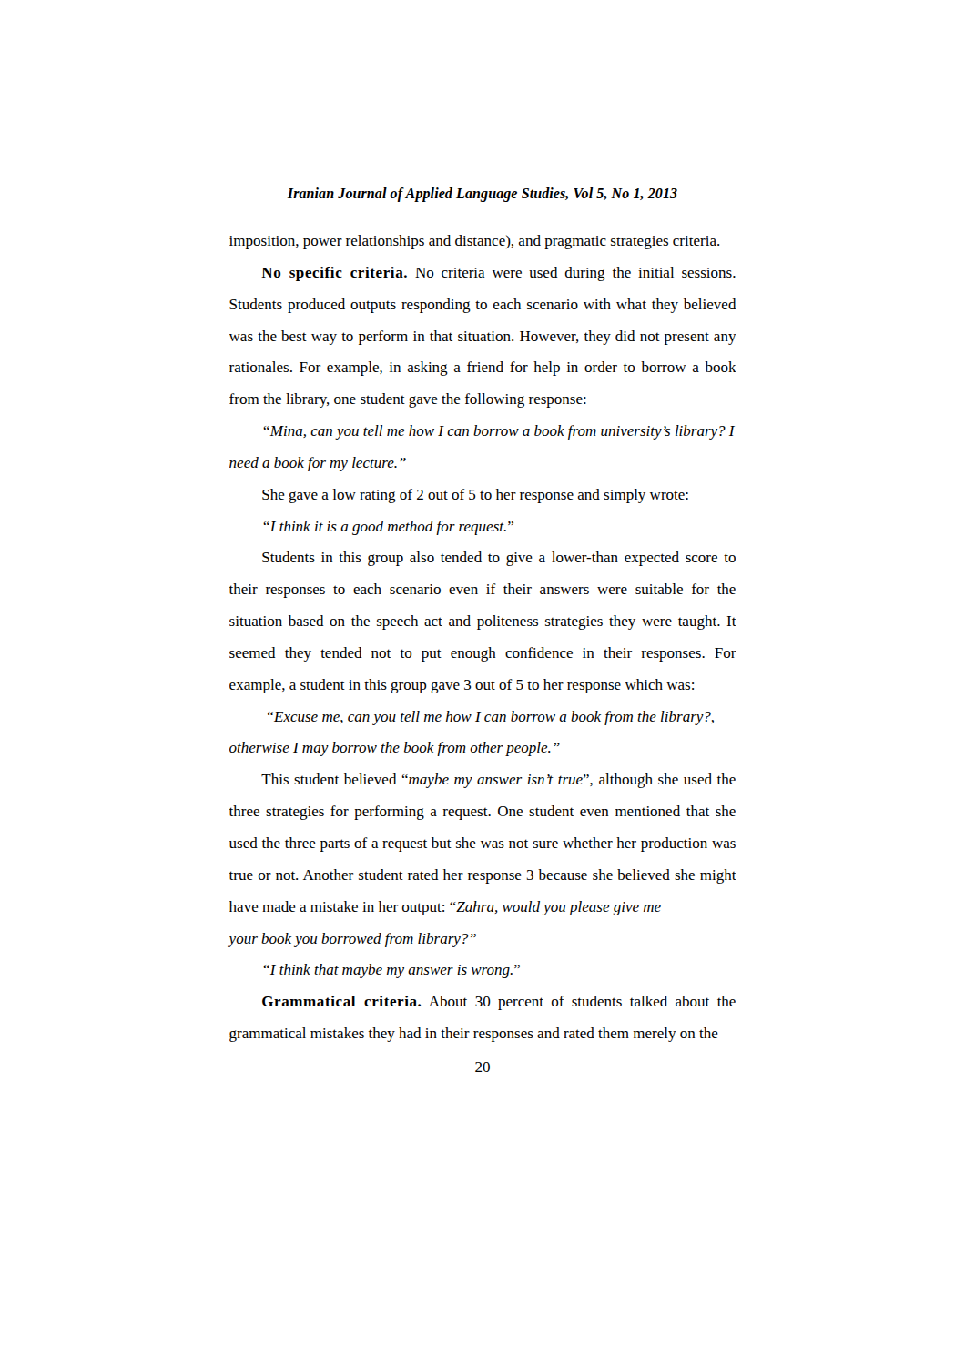Iranian Journal of Applied Language Studies, Vol 5, No 1, 2013
imposition, power relationships and distance), and pragmatic strategies criteria.
No specific criteria. No criteria were used during the initial sessions. Students produced outputs responding to each scenario with what they believed was the best way to perform in that situation. However, they did not present any rationales. For example, in asking a friend for help in order to borrow a book from the library, one student gave the following response:
“Mina, can you tell me how I can borrow a book from university’s library? I
need a book for my lecture.”
She gave a low rating of 2 out of 5 to her response and simply wrote:
“I think it is a good method for request.”
Students in this group also tended to give a lower-than expected score to their responses to each scenario even if their answers were suitable for the situation based on the speech act and politeness strategies they were taught. It seemed they tended not to put enough confidence in their responses. For example, a student in this group gave 3 out of 5 to her response which was:
“Excuse me, can you tell me how I can borrow a book from the library?,
otherwise I may borrow the book from other people.”
This student believed “maybe my answer isn’t true”, although she used the three strategies for performing a request. One student even mentioned that she used the three parts of a request but she was not sure whether her production was true or not. Another student rated her response 3 because she believed she might have made a mistake in her output: “Zahra, would you please give me
your book you borrowed from library?”
“I think that maybe my answer is wrong.”
Grammatical criteria. About 30 percent of students talked about the grammatical mistakes they had in their responses and rated them merely on the
20